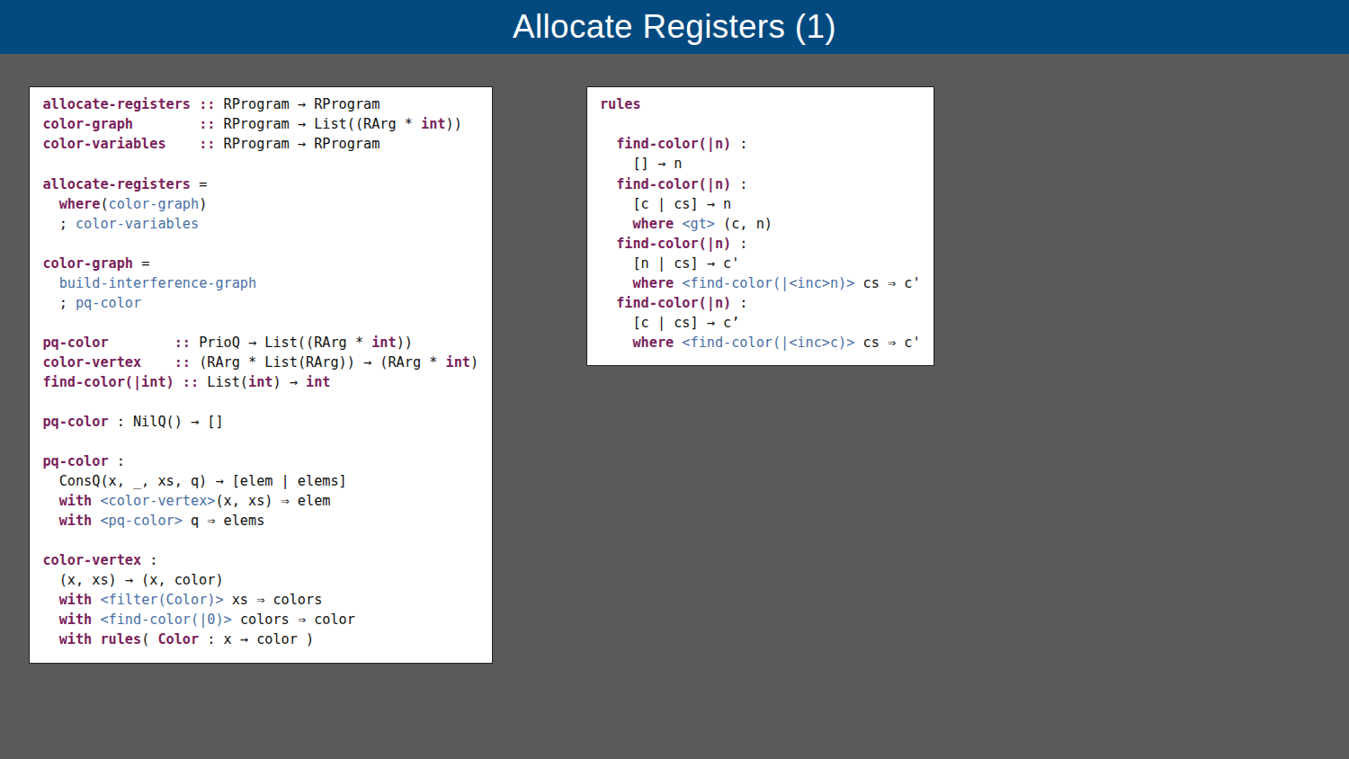Allocate Registers (1)
allocate-registers :: RProgram → RProgram
color-graph        :: RProgram → List((RArg * int))
color-variables    :: RProgram → RProgram

allocate-registers =
  where(color-graph)
  ; color-variables

color-graph =
  build-interference-graph
  ; pq-color

pq-color        :: PrioQ → List((RArg * int))
color-vertex    :: (RArg * List(RArg)) → (RArg * int)
find-color(|int) :: List(int) → int

pq-color : NilQ() → []

pq-color :
  ConsQ(x, _, xs, q) → [elem | elems]
  with <color-vertex>(x, xs) ⇒ elem
  with <pq-color> q ⇒ elems

color-vertex :
  (x, xs) → (x, color)
  with <filter(Color)> xs ⇒ colors
  with <find-color(|0)> colors ⇒ color
  with rules( Color : x → color )
rules

  find-color(|n) :
    [] → n
  find-color(|n) :
    [c | cs] → n
    where <gt> (c, n)
  find-color(|n) :
    [n | cs] → c'
    where <find-color(|<inc>n)> cs ⇒ c'
  find-color(|n) :
    [c | cs] → c’
    where <find-color(|<inc>c)> cs ⇒ c'